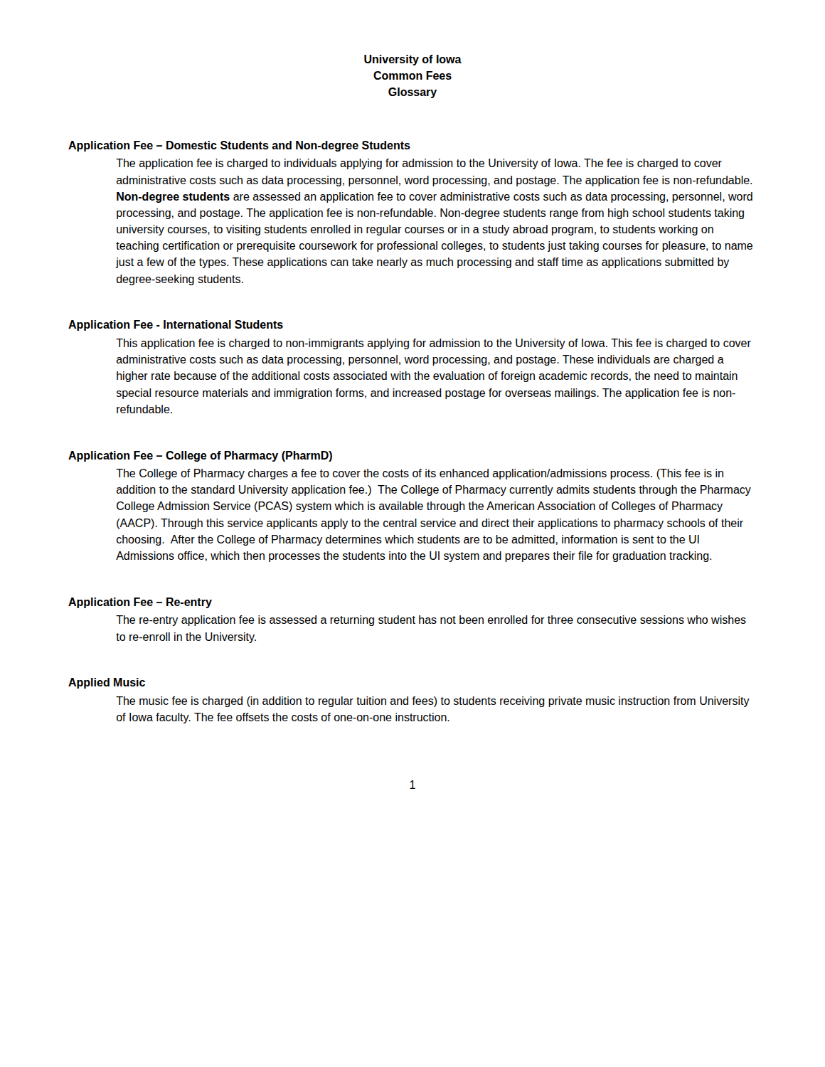University of Iowa Common Fees Glossary
Application Fee – Domestic Students and Non-degree Students
The application fee is charged to individuals applying for admission to the University of Iowa. The fee is charged to cover administrative costs such as data processing, personnel, word processing, and postage. The application fee is non-refundable. Non-degree students are assessed an application fee to cover administrative costs such as data processing, personnel, word processing, and postage. The application fee is non-refundable. Non-degree students range from high school students taking university courses, to visiting students enrolled in regular courses or in a study abroad program, to students working on teaching certification or prerequisite coursework for professional colleges, to students just taking courses for pleasure, to name just a few of the types. These applications can take nearly as much processing and staff time as applications submitted by degree-seeking students.
Application Fee - International Students
This application fee is charged to non-immigrants applying for admission to the University of Iowa. This fee is charged to cover administrative costs such as data processing, personnel, word processing, and postage. These individuals are charged a higher rate because of the additional costs associated with the evaluation of foreign academic records, the need to maintain special resource materials and immigration forms, and increased postage for overseas mailings. The application fee is non-refundable.
Application Fee – College of Pharmacy (PharmD)
The College of Pharmacy charges a fee to cover the costs of its enhanced application/admissions process. (This fee is in addition to the standard University application fee.) The College of Pharmacy currently admits students through the Pharmacy College Admission Service (PCAS) system which is available through the American Association of Colleges of Pharmacy (AACP). Through this service applicants apply to the central service and direct their applications to pharmacy schools of their choosing. After the College of Pharmacy determines which students are to be admitted, information is sent to the UI Admissions office, which then processes the students into the UI system and prepares their file for graduation tracking.
Application Fee – Re-entry
The re-entry application fee is assessed a returning student has not been enrolled for three consecutive sessions who wishes to re-enroll in the University.
Applied Music
The music fee is charged (in addition to regular tuition and fees) to students receiving private music instruction from University of Iowa faculty. The fee offsets the costs of one-on-one instruction.
1